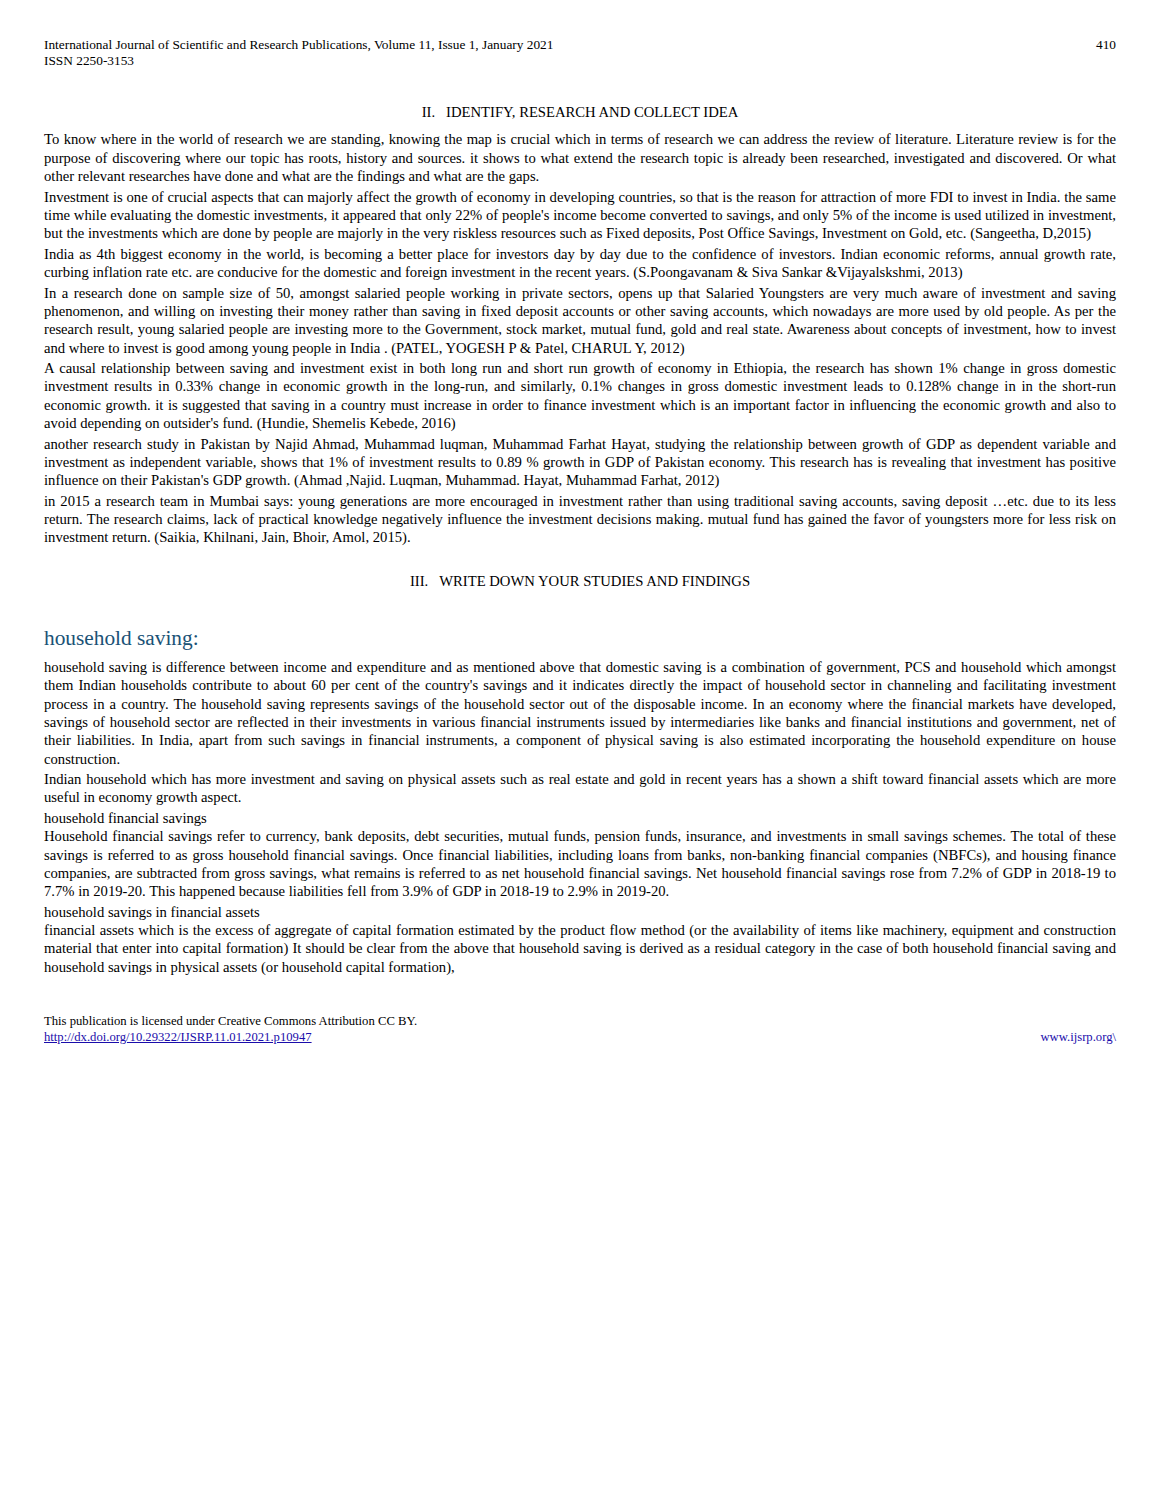International Journal of Scientific and Research Publications, Volume 11, Issue 1, January 2021
ISSN 2250-3153
410
II. IDENTIFY, RESEARCH AND COLLECT IDEA
To know where in the world of research we are standing, knowing the map is crucial which in terms of research we can address the review of literature. Literature review is for the purpose of discovering where our topic has roots, history and sources. it shows to what extend the research topic is already been researched, investigated and discovered. Or what other relevant researches have done and what are the findings and what are the gaps.
Investment is one of crucial aspects that can majorly affect the growth of economy in developing countries, so that is the reason for attraction of more FDI to invest in India. the same time while evaluating the domestic investments, it appeared that only 22% of people's income become converted to savings, and only 5% of the income is used utilized in investment, but the investments which are done by people are majorly in the very riskless resources such as Fixed deposits, Post Office Savings, Investment on Gold, etc. (Sangeetha, D,2015)
India as 4th biggest economy in the world, is becoming a better place for investors day by day due to the confidence of investors. Indian economic reforms, annual growth rate, curbing inflation rate etc. are conducive for the domestic and foreign investment in the recent years. (S.Poongavanam & Siva Sankar &Vijayalskshmi, 2013)
In a research done on sample size of 50, amongst salaried people working in private sectors, opens up that Salaried Youngsters are very much aware of investment and saving phenomenon, and willing on investing their money rather than saving in fixed deposit accounts or other saving accounts, which nowadays are more used by old people. As per the research result, young salaried people are investing more to the Government, stock market, mutual fund, gold and real state. Awareness about concepts of investment, how to invest and where to invest is good among young people in India . (PATEL, YOGESH P & Patel, CHARUL Y, 2012)
A causal relationship between saving and investment exist in both long run and short run growth of economy in Ethiopia, the research has shown 1% change in gross domestic investment results in 0.33% change in economic growth in the long-run, and similarly, 0.1% changes in gross domestic investment leads to 0.128% change in in the short-run economic growth. it is suggested that saving in a country must increase in order to finance investment which is an important factor in influencing the economic growth and also to avoid depending on outsider's fund. (Hundie, Shemelis Kebede, 2016)
another research study in Pakistan by Najid Ahmad, Muhammad luqman, Muhammad Farhat Hayat, studying the relationship between growth of GDP as dependent variable and investment as independent variable, shows that 1% of investment results to 0.89 % growth in GDP of Pakistan economy. This research has is revealing that investment has positive influence on their Pakistan's GDP growth. (Ahmad ,Najid. Luqman, Muhammad. Hayat, Muhammad Farhat, 2012)
in 2015 a research team in Mumbai says: young generations are more encouraged in investment rather than using traditional saving accounts, saving deposit …etc. due to its less return. The research claims, lack of practical knowledge negatively influence the investment decisions making. mutual fund has gained the favor of youngsters more for less risk on investment return. (Saikia, Khilnani, Jain, Bhoir, Amol, 2015).
III. WRITE DOWN YOUR STUDIES AND FINDINGS
household saving:
household saving is difference between income and expenditure and as mentioned above that domestic saving is a combination of government, PCS and household which amongst them Indian households contribute to about 60 per cent of the country's savings and it indicates directly the impact of household sector in channeling and facilitating investment process in a country. The household saving represents savings of the household sector out of the disposable income. In an economy where the financial markets have developed, savings of household sector are reflected in their investments in various financial instruments issued by intermediaries like banks and financial institutions and government, net of their liabilities. In India, apart from such savings in financial instruments, a component of physical saving is also estimated incorporating the household expenditure on house construction.
Indian household which has more investment and saving on physical assets such as real estate and gold in recent years has a shown a shift toward financial assets which are more useful in economy growth aspect.
household financial savings
Household financial savings refer to currency, bank deposits, debt securities, mutual funds, pension funds, insurance, and investments in small savings schemes. The total of these savings is referred to as gross household financial savings. Once financial liabilities, including loans from banks, non-banking financial companies (NBFCs), and housing finance companies, are subtracted from gross savings, what remains is referred to as net household financial savings. Net household financial savings rose from 7.2% of GDP in 2018-19 to 7.7% in 2019-20. This happened because liabilities fell from 3.9% of GDP in 2018-19 to 2.9% in 2019-20.
household savings in financial assets
financial assets which is the excess of aggregate of capital formation estimated by the product flow method (or the availability of items like machinery, equipment and construction material that enter into capital formation) It should be clear from the above that household saving is derived as a residual category in the case of both household financial saving and household savings in physical assets (or household capital formation),
This publication is licensed under Creative Commons Attribution CC BY.
http://dx.doi.org/10.29322/IJSRP.11.01.2021.p10947
www.ijsrp.org\